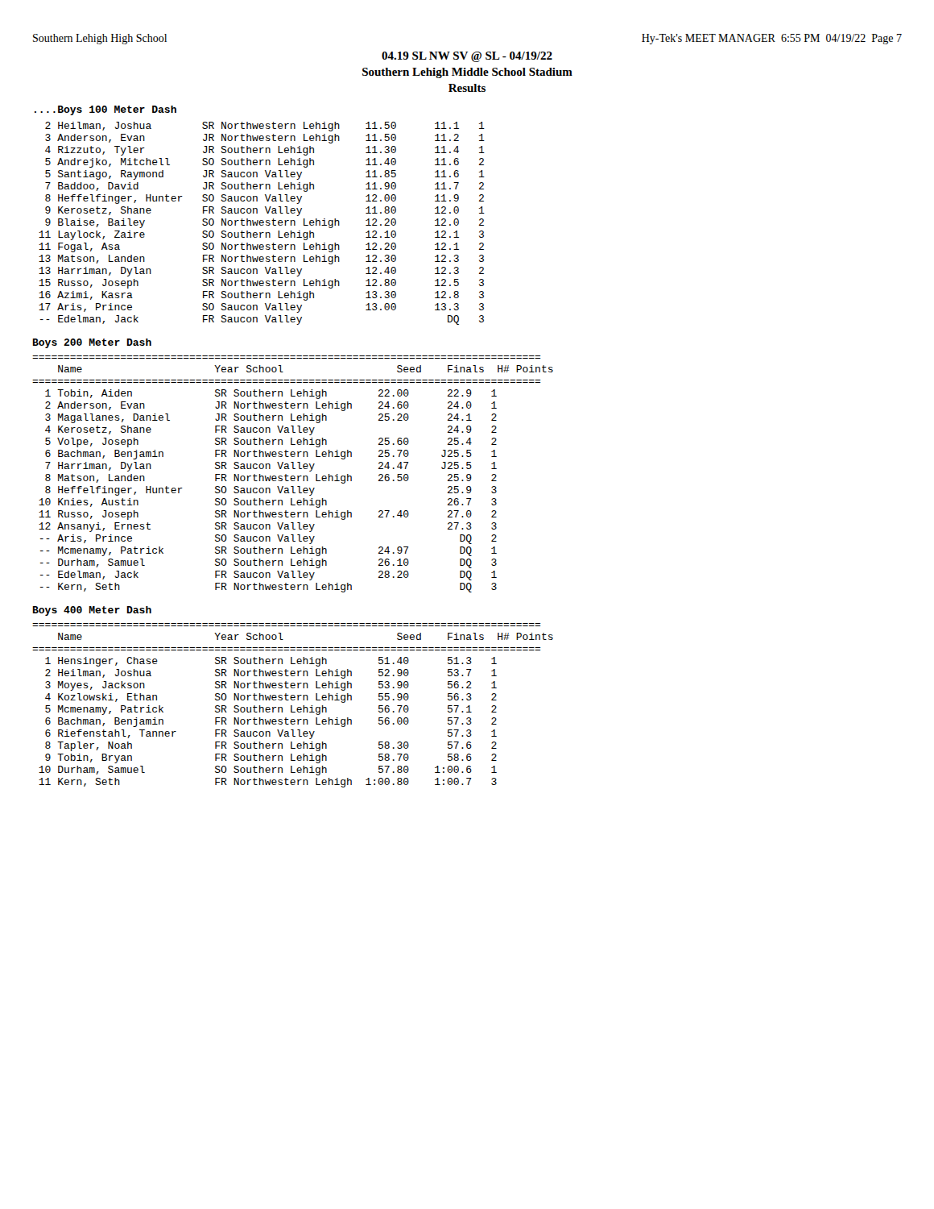Southern Lehigh High School Hy-Tek's MEET MANAGER 6:55 PM 04/19/22 Page 7
04.19 SL NW SV @ SL - 04/19/22
Southern Lehigh Middle School Stadium
Results
....Boys 100 Meter Dash
  2 Heilman, Joshua        SR Northwestern Lehigh    11.50      11.1   1
  3 Anderson, Evan         JR Northwestern Lehigh    11.50      11.2   1
  4 Rizzuto, Tyler         JR Southern Lehigh        11.30      11.4   1
  5 Andrejko, Mitchell     SO Southern Lehigh        11.40      11.6   2
  5 Santiago, Raymond      JR Saucon Valley          11.85      11.6   1
  7 Baddoo, David          JR Southern Lehigh        11.90      11.7   2
  8 Heffelfinger, Hunter   SO Saucon Valley          12.00      11.9   2
  9 Kerosetz, Shane        FR Saucon Valley          11.80      12.0   1
  9 Blaise, Bailey         SO Northwestern Lehigh    12.20      12.0   2
 11 Laylock, Zaire         SO Southern Lehigh        12.10      12.1   3
 11 Fogal, Asa             SO Northwestern Lehigh    12.20      12.1   2
 13 Matson, Landen         FR Northwestern Lehigh    12.30      12.3   3
 13 Harriman, Dylan        SR Saucon Valley          12.40      12.3   2
 15 Russo, Joseph          SR Northwestern Lehigh    12.80      12.5   3
 16 Azimi, Kasra           FR Southern Lehigh        13.30      12.8   3
 17 Aris, Prince           SO Saucon Valley          13.00      13.3   3
 -- Edelman, Jack          FR Saucon Valley                       DQ   3
Boys 200 Meter Dash
=================================================================================
    Name                     Year School                  Seed    Finals  H# Points
=================================================================================
  1 Tobin, Aiden             SR Southern Lehigh        22.00      22.9   1
  2 Anderson, Evan           JR Northwestern Lehigh    24.60      24.0   1
  3 Magallanes, Daniel       JR Southern Lehigh        25.20      24.1   2
  4 Kerosetz, Shane          FR Saucon Valley                     24.9   2
  5 Volpe, Joseph            SR Southern Lehigh        25.60      25.4   2
  6 Bachman, Benjamin        FR Northwestern Lehigh    25.70     J25.5   1
  7 Harriman, Dylan          SR Saucon Valley          24.47     J25.5   1
  8 Matson, Landen           FR Northwestern Lehigh    26.50      25.9   2
  8 Heffelfinger, Hunter     SO Saucon Valley                     25.9   3
 10 Knies, Austin            SO Southern Lehigh                   26.7   3
 11 Russo, Joseph            SR Northwestern Lehigh    27.40      27.0   2
 12 Ansanyi, Ernest          SR Saucon Valley                     27.3   3
 -- Aris, Prince             SO Saucon Valley                       DQ   2
 -- Mcmenamy, Patrick        SR Southern Lehigh        24.97        DQ   1
 -- Durham, Samuel           SO Southern Lehigh        26.10        DQ   3
 -- Edelman, Jack            FR Saucon Valley          28.20        DQ   1
 -- Kern, Seth               FR Northwestern Lehigh                 DQ   3
Boys 400 Meter Dash
=================================================================================
    Name                     Year School                  Seed    Finals  H# Points
=================================================================================
  1 Hensinger, Chase         SR Southern Lehigh        51.40      51.3   1
  2 Heilman, Joshua          SR Northwestern Lehigh    52.90      53.7   1
  3 Moyes, Jackson           SR Northwestern Lehigh    53.90      56.2   1
  4 Kozlowski, Ethan         SO Northwestern Lehigh    55.90      56.3   2
  5 Mcmenamy, Patrick        SR Southern Lehigh        56.70      57.1   2
  6 Bachman, Benjamin        FR Northwestern Lehigh    56.00      57.3   2
  6 Riefenstahl, Tanner      FR Saucon Valley                     57.3   1
  8 Tapler, Noah             FR Southern Lehigh        58.30      57.6   2
  9 Tobin, Bryan             FR Southern Lehigh        58.70      58.6   2
 10 Durham, Samuel           SO Southern Lehigh        57.80    1:00.6   1
 11 Kern, Seth               FR Northwestern Lehigh  1:00.80    1:00.7   3